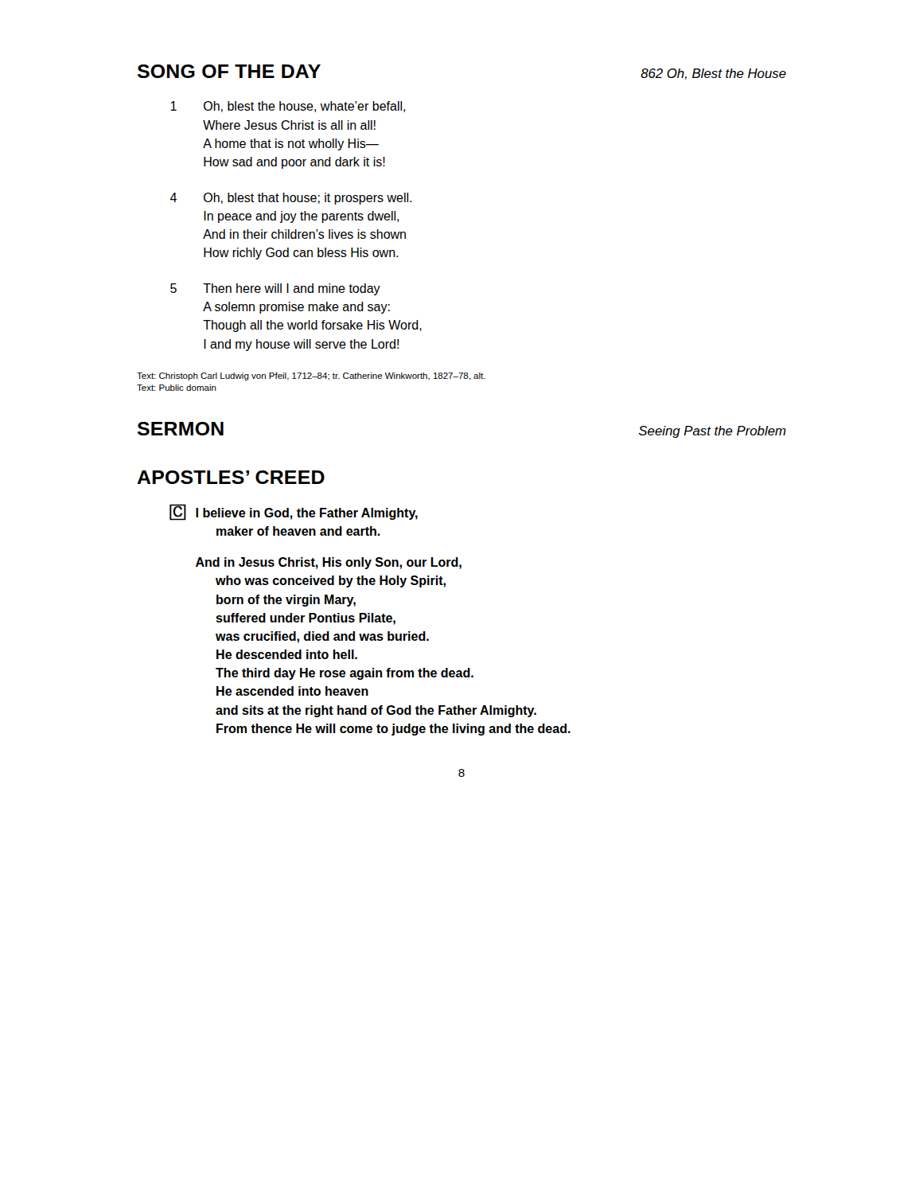SONG OF THE DAY
862 Oh, Blest the House
1
Oh, blest the house, whate’er befall, Where Jesus Christ is all in all! A home that is not wholly His— How sad and poor and dark it is!
4
Oh, blest that house; it prospers well. In peace and joy the parents dwell, And in their children’s lives is shown How richly God can bless His own.
5
Then here will I and mine today A solemn promise make and say: Though all the world forsake His Word, I and my house will serve the Lord!
Text: Christoph Carl Ludwig von Pfeil, 1712–84; tr. Catherine Winkworth, 1827–78, alt.
Text: Public domain
SERMON
Seeing Past the Problem
APOSTLES’ CREED
🄲
I believe in God, the Father Almighty, maker of heaven and earth.
And in Jesus Christ, His only Son, our Lord, who was conceived by the Holy Spirit, born of the virgin Mary, suffered under Pontius Pilate, was crucified, died and was buried. He descended into hell. The third day He rose again from the dead. He ascended into heaven and sits at the right hand of God the Father Almighty. From thence He will come to judge the living and the dead.
8